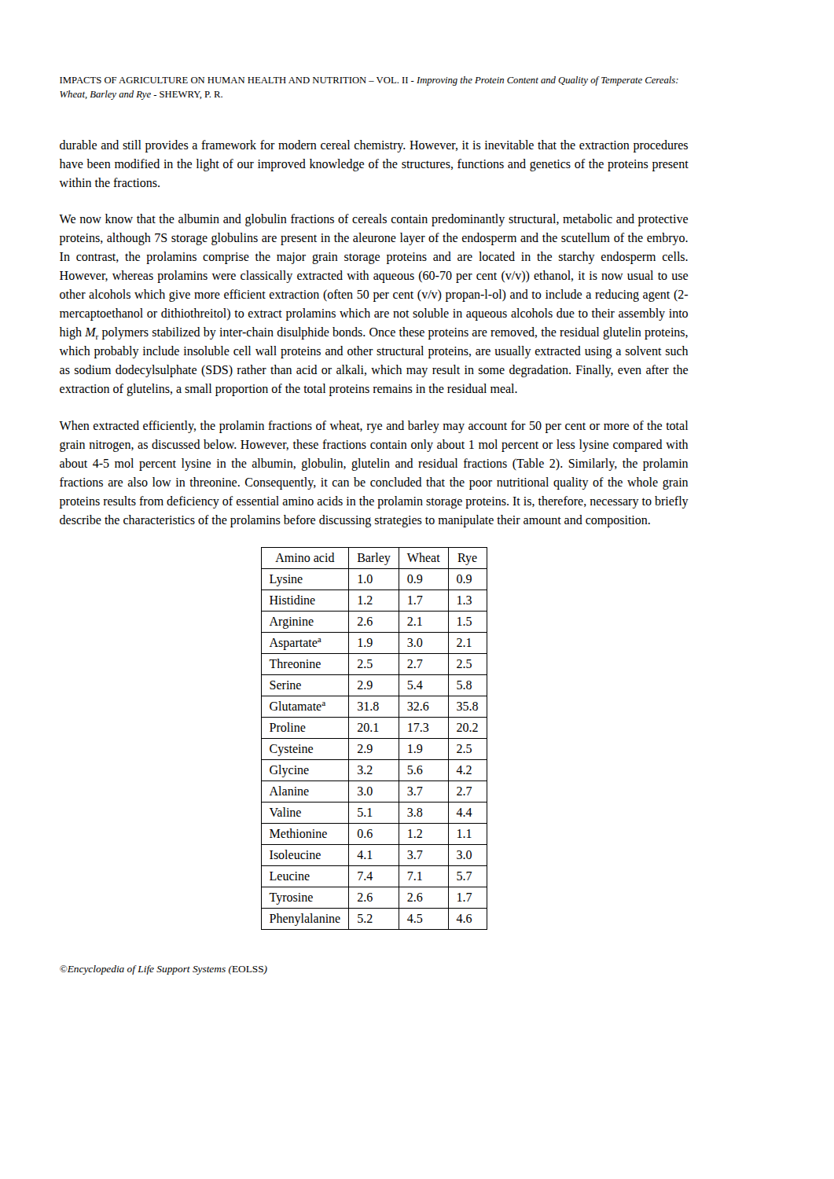IMPACTS OF AGRICULTURE ON HUMAN HEALTH AND NUTRITION – Vol. II - Improving the Protein Content and Quality of Temperate Cereals: Wheat, Barley and Rye - Shewry, P. R.
durable and still provides a framework for modern cereal chemistry. However, it is inevitable that the extraction procedures have been modified in the light of our improved knowledge of the structures, functions and genetics of the proteins present within the fractions.
We now know that the albumin and globulin fractions of cereals contain predominantly structural, metabolic and protective proteins, although 7S storage globulins are present in the aleurone layer of the endosperm and the scutellum of the embryo. In contrast, the prolamins comprise the major grain storage proteins and are located in the starchy endosperm cells. However, whereas prolamins were classically extracted with aqueous (60-70 per cent (v/v)) ethanol, it is now usual to use other alcohols which give more efficient extraction (often 50 per cent (v/v) propan-l-ol) and to include a reducing agent (2-mercaptoethanol or dithiothreitol) to extract prolamins which are not soluble in aqueous alcohols due to their assembly into high Mr polymers stabilized by inter-chain disulphide bonds. Once these proteins are removed, the residual glutelin proteins, which probably include insoluble cell wall proteins and other structural proteins, are usually extracted using a solvent such as sodium dodecylsulphate (SDS) rather than acid or alkali, which may result in some degradation. Finally, even after the extraction of glutelins, a small proportion of the total proteins remains in the residual meal.
When extracted efficiently, the prolamin fractions of wheat, rye and barley may account for 50 per cent or more of the total grain nitrogen, as discussed below. However, these fractions contain only about 1 mol percent or less lysine compared with about 4-5 mol percent lysine in the albumin, globulin, glutelin and residual fractions (Table 2). Similarly, the prolamin fractions are also low in threonine. Consequently, it can be concluded that the poor nutritional quality of the whole grain proteins results from deficiency of essential amino acids in the prolamin storage proteins. It is, therefore, necessary to briefly describe the characteristics of the prolamins before discussing strategies to manipulate their amount and composition.
| Amino acid | Barley | Wheat | Rye |
| --- | --- | --- | --- |
| Lysine | 1.0 | 0.9 | 0.9 |
| Histidine | 1.2 | 1.7 | 1.3 |
| Arginine | 2.6 | 2.1 | 1.5 |
| Aspartate a | 1.9 | 3.0 | 2.1 |
| Threonine | 2.5 | 2.7 | 2.5 |
| Serine | 2.9 | 5.4 | 5.8 |
| Glutamate a | 31.8 | 32.6 | 35.8 |
| Proline | 20.1 | 17.3 | 20.2 |
| Cysteine | 2.9 | 1.9 | 2.5 |
| Glycine | 3.2 | 5.6 | 4.2 |
| Alanine | 3.0 | 3.7 | 2.7 |
| Valine | 5.1 | 3.8 | 4.4 |
| Methionine | 0.6 | 1.2 | 1.1 |
| Isoleucine | 4.1 | 3.7 | 3.0 |
| Leucine | 7.4 | 7.1 | 5.7 |
| Tyrosine | 2.6 | 2.6 | 1.7 |
| Phenylalanine | 5.2 | 4.5 | 4.6 |
©Encyclopedia of Life Support Systems (EOLSS)